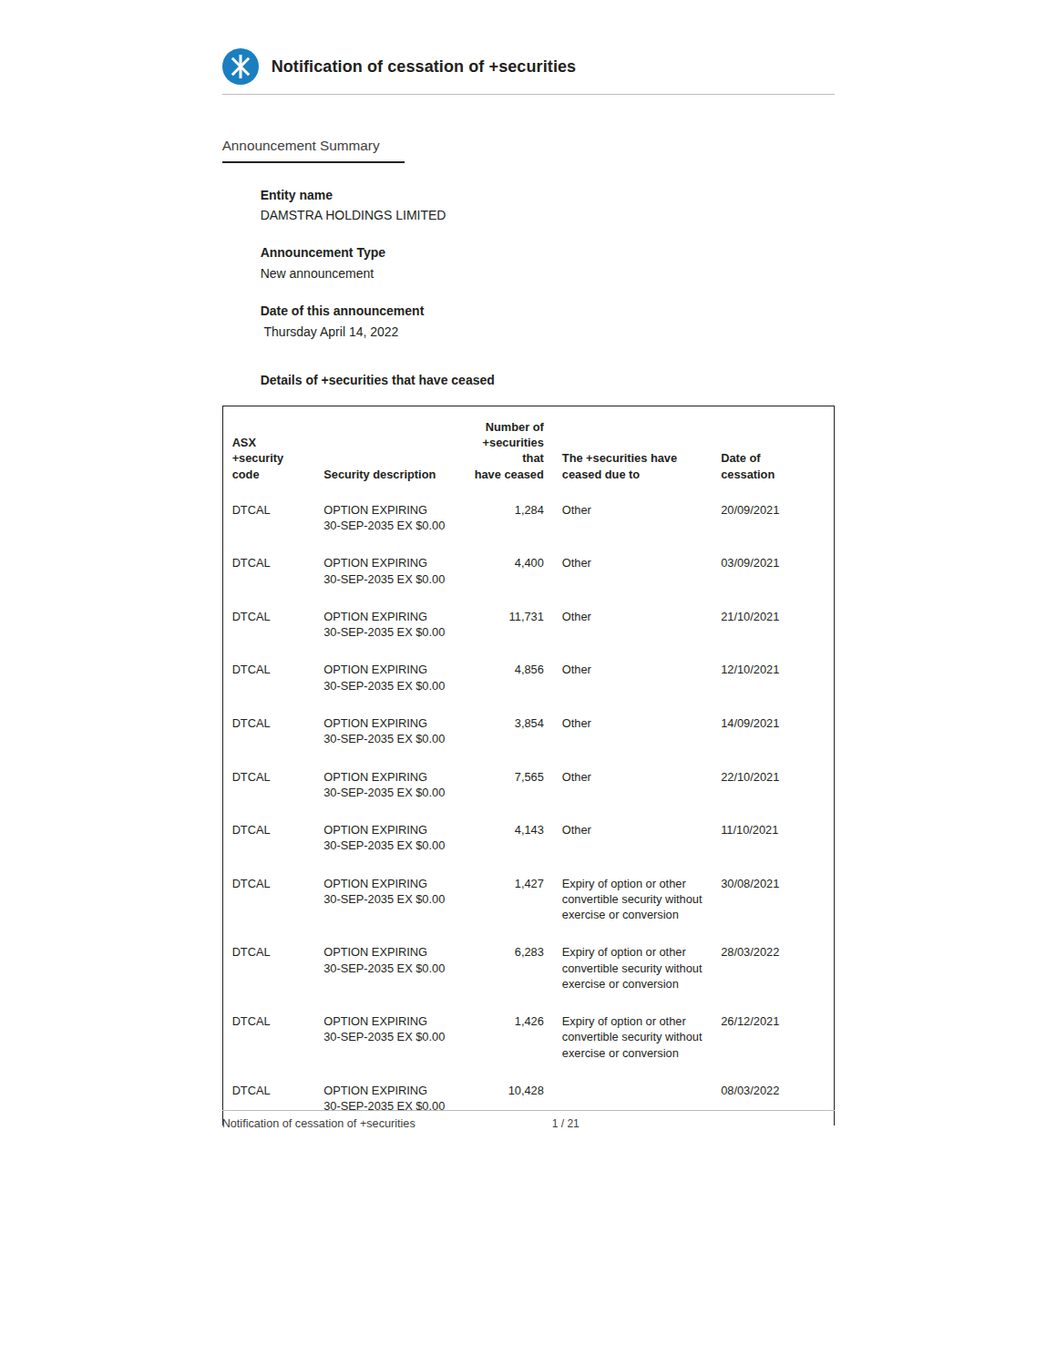Notification of cessation of +securities
Announcement Summary
Entity name
DAMSTRA HOLDINGS LIMITED
Announcement Type
New announcement
Date of this announcement
Thursday April 14, 2022
Details of +securities that have ceased
| ASX +security code | Security description | Number of +securities that have ceased | The +securities have ceased due to | Date of cessation |
| --- | --- | --- | --- | --- |
| DTCAL | OPTION EXPIRING 30-SEP-2035 EX $0.00 | 1,284 | Other | 20/09/2021 |
| DTCAL | OPTION EXPIRING 30-SEP-2035 EX $0.00 | 4,400 | Other | 03/09/2021 |
| DTCAL | OPTION EXPIRING 30-SEP-2035 EX $0.00 | 11,731 | Other | 21/10/2021 |
| DTCAL | OPTION EXPIRING 30-SEP-2035 EX $0.00 | 4,856 | Other | 12/10/2021 |
| DTCAL | OPTION EXPIRING 30-SEP-2035 EX $0.00 | 3,854 | Other | 14/09/2021 |
| DTCAL | OPTION EXPIRING 30-SEP-2035 EX $0.00 | 7,565 | Other | 22/10/2021 |
| DTCAL | OPTION EXPIRING 30-SEP-2035 EX $0.00 | 4,143 | Other | 11/10/2021 |
| DTCAL | OPTION EXPIRING 30-SEP-2035 EX $0.00 | 1,427 | Expiry of option or other convertible security without exercise or conversion | 30/08/2021 |
| DTCAL | OPTION EXPIRING 30-SEP-2035 EX $0.00 | 6,283 | Expiry of option or other convertible security without exercise or conversion | 28/03/2022 |
| DTCAL | OPTION EXPIRING 30-SEP-2035 EX $0.00 | 1,426 | Expiry of option or other convertible security without exercise or conversion | 26/12/2021 |
| DTCAL | OPTION EXPIRING 30-SEP-2035 EX $0.00 | 10,428 | | 08/03/2022 |
Notification of cessation of +securities
1 / 21